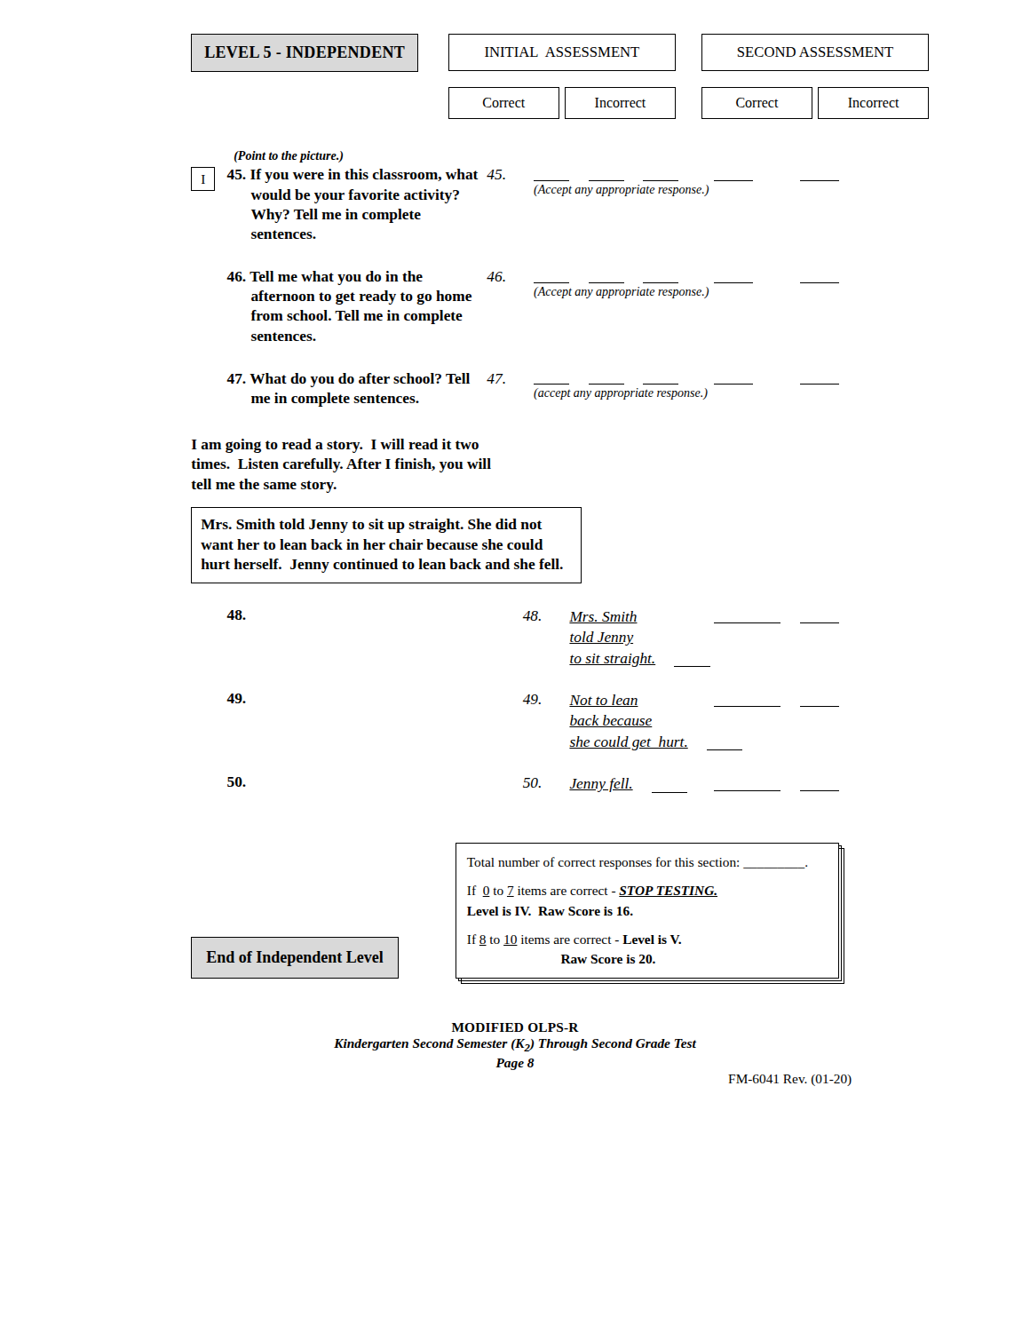LEVEL 5 - INDEPENDENT
INITIAL ASSESSMENT
Correct
Incorrect
SECOND ASSESSMENT
Correct
Incorrect
(Point to the picture.)
I
45. If you were in this classroom, what would be your favorite activity? Why? Tell me in complete sentences.
45.
(Accept any appropriate response.)
46. Tell me what you do in the afternoon to get ready to go home from school. Tell me in complete sentences.
46.
(Accept any appropriate response.)
47. What do you do after school? Tell me in complete sentences.
47.
(accept any appropriate response.)
I am going to read a story. I will read it two times. Listen carefully. After I finish, you will tell me the same story.
Mrs. Smith told Jenny to sit up straight. She did not want her to lean back in her chair because she could hurt herself. Jenny continued to lean back and she fell.
48.
48.
Mrs. Smith
told Jenny
to sit straight.
49.
49.
Not to lean
back because
she could get hurt.
50.
50.
Jenny fell.
End of Independent Level
Total number of correct responses for this section: _________.
If 0 to 7 items are correct - STOP TESTING.
Level is IV. Raw Score is 16.
If 8 to 10 items are correct - Level is V.
Raw Score is 20.
MODIFIED OLPS-R
Kindergarten Second Semester (K2) Through Second Grade Test
Page 8
FM-6041 Rev. (01-20)